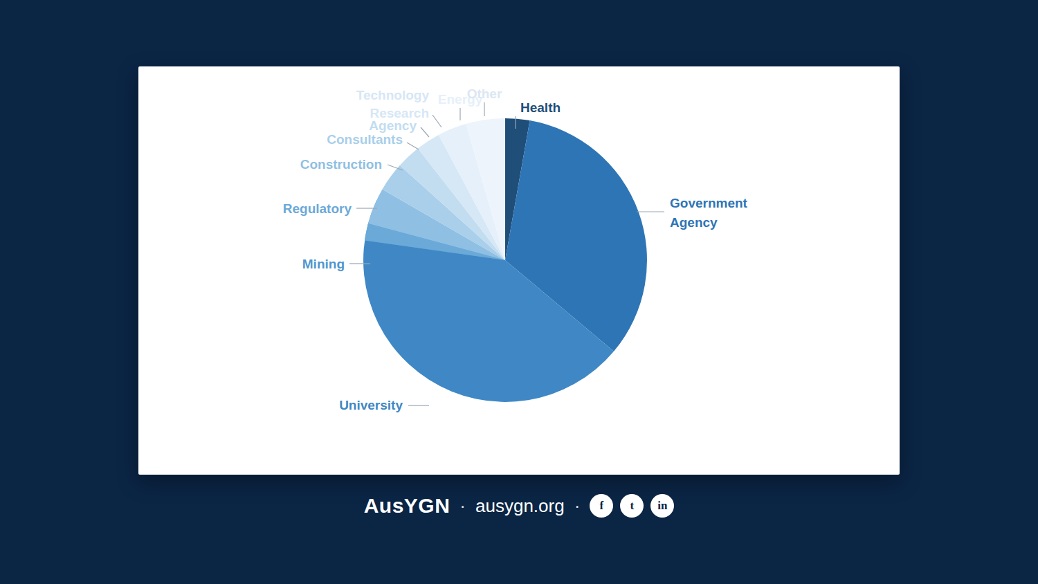Distribution of AusYGN members by sector
Health Government Agency University Mining Regulatory Construction Consultants Agency Technology Research Energy Other
Sectors shown: Health, Government Agency, University, Mining, Regulatory, Construction, Consultants, Agency, Technology Research, Energy, Other.
AusYGN · ausygn.org · f t in